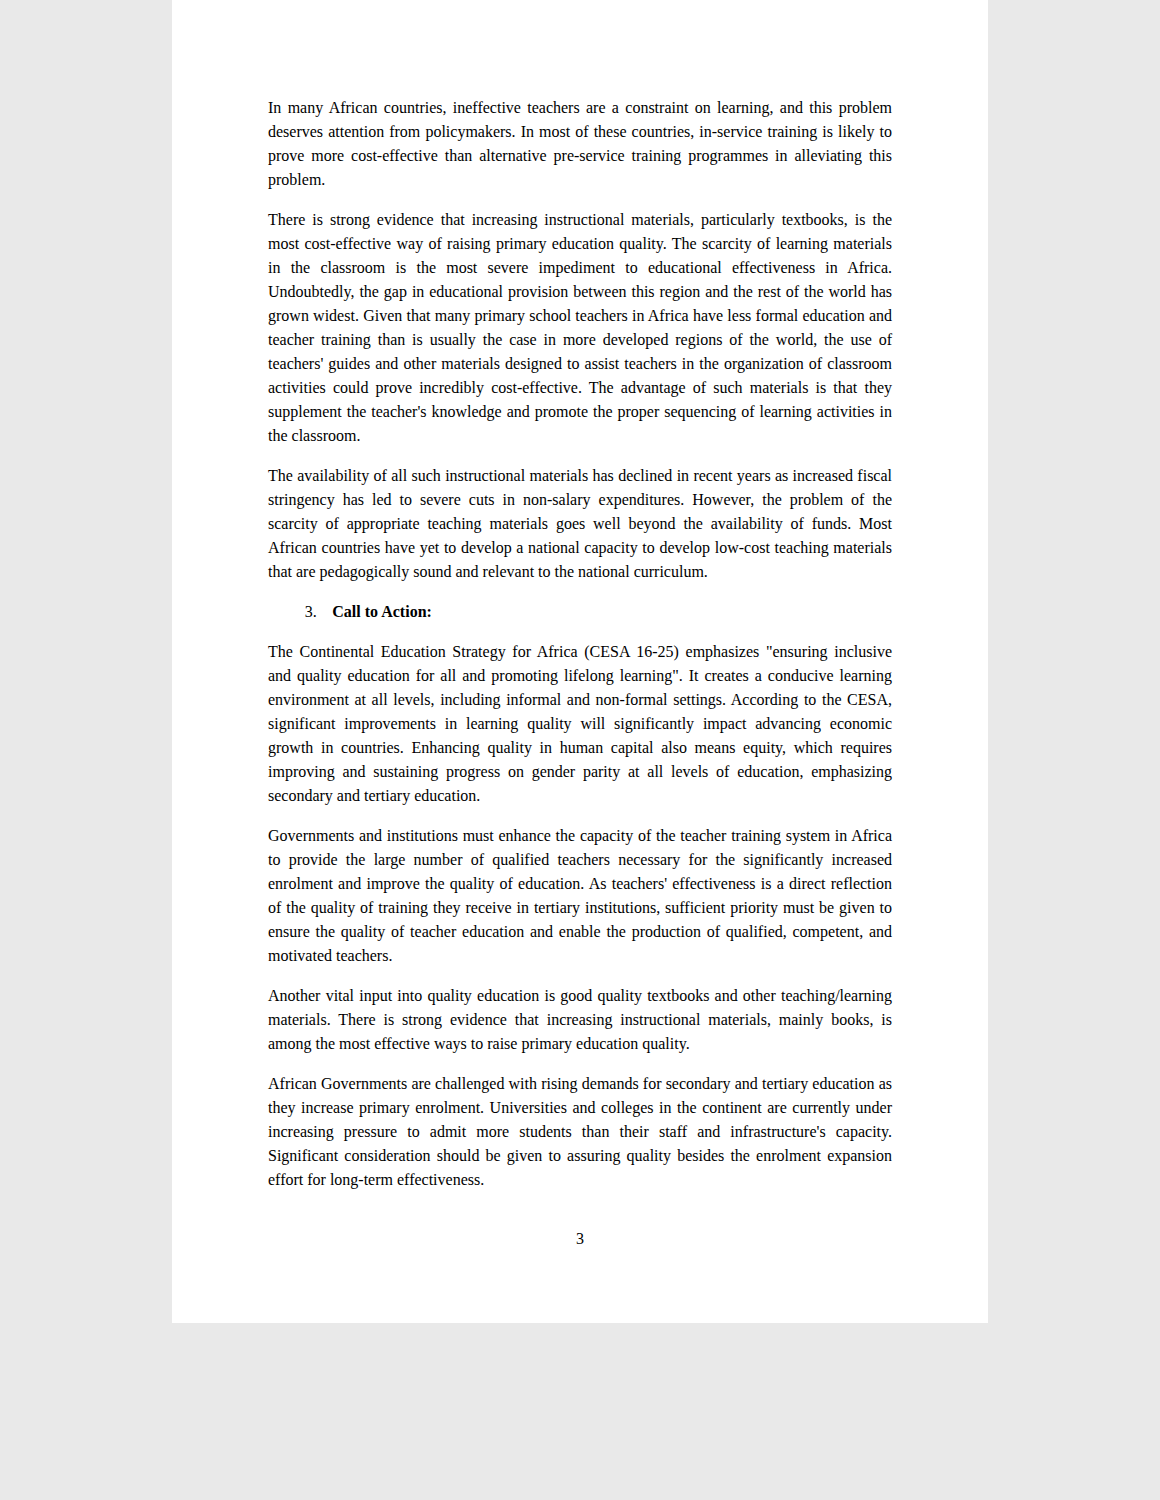In many African countries, ineffective teachers are a constraint on learning, and this problem deserves attention from policymakers. In most of these countries, in-service training is likely to prove more cost-effective than alternative pre-service training programmes in alleviating this problem.
There is strong evidence that increasing instructional materials, particularly textbooks, is the most cost-effective way of raising primary education quality. The scarcity of learning materials in the classroom is the most severe impediment to educational effectiveness in Africa. Undoubtedly, the gap in educational provision between this region and the rest of the world has grown widest. Given that many primary school teachers in Africa have less formal education and teacher training than is usually the case in more developed regions of the world, the use of teachers' guides and other materials designed to assist teachers in the organization of classroom activities could prove incredibly cost-effective. The advantage of such materials is that they supplement the teacher's knowledge and promote the proper sequencing of learning activities in the classroom.
The availability of all such instructional materials has declined in recent years as increased fiscal stringency has led to severe cuts in non-salary expenditures. However, the problem of the scarcity of appropriate teaching materials goes well beyond the availability of funds. Most African countries have yet to develop a national capacity to develop low-cost teaching materials that are pedagogically sound and relevant to the national curriculum.
Call to Action:
The Continental Education Strategy for Africa (CESA 16-25) emphasizes "ensuring inclusive and quality education for all and promoting lifelong learning". It creates a conducive learning environment at all levels, including informal and non-formal settings. According to the CESA, significant improvements in learning quality will significantly impact advancing economic growth in countries. Enhancing quality in human capital also means equity, which requires improving and sustaining progress on gender parity at all levels of education, emphasizing secondary and tertiary education.
Governments and institutions must enhance the capacity of the teacher training system in Africa to provide the large number of qualified teachers necessary for the significantly increased enrolment and improve the quality of education. As teachers' effectiveness is a direct reflection of the quality of training they receive in tertiary institutions, sufficient priority must be given to ensure the quality of teacher education and enable the production of qualified, competent, and motivated teachers.
Another vital input into quality education is good quality textbooks and other teaching/learning materials. There is strong evidence that increasing instructional materials, mainly books, is among the most effective ways to raise primary education quality.
African Governments are challenged with rising demands for secondary and tertiary education as they increase primary enrolment. Universities and colleges in the continent are currently under increasing pressure to admit more students than their staff and infrastructure's capacity. Significant consideration should be given to assuring quality besides the enrolment expansion effort for long-term effectiveness.
3